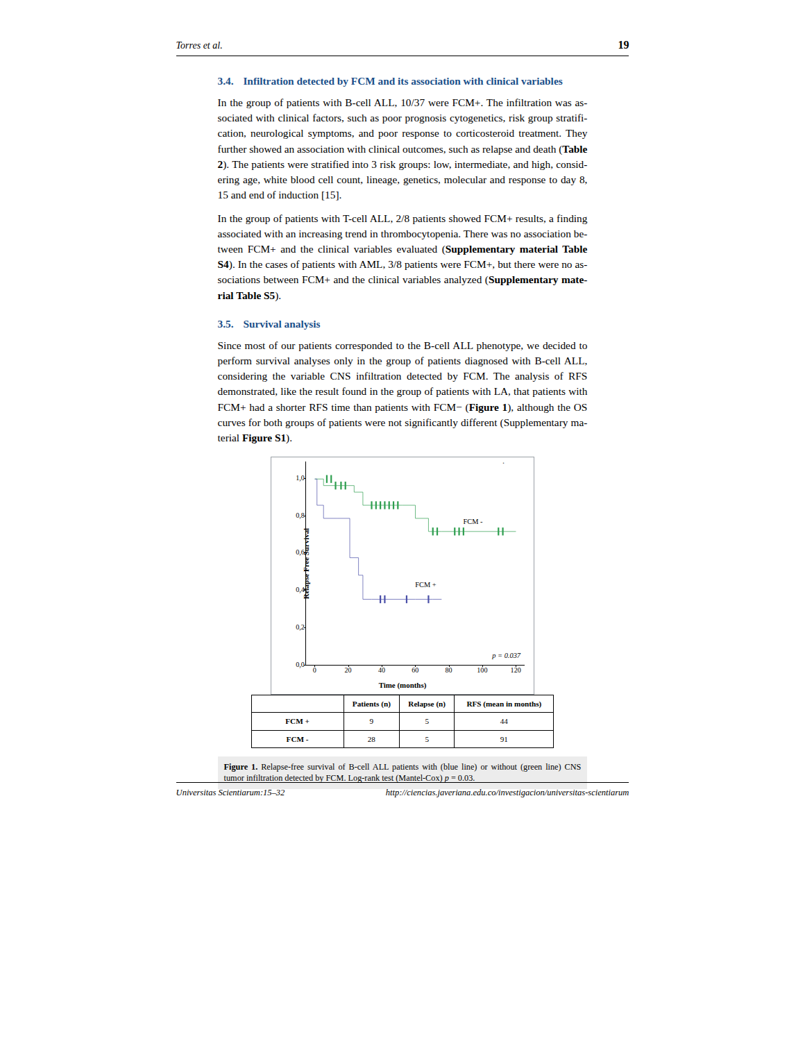Torres et al. 19
3.4. Infiltration detected by FCM and its association with clinical variables
In the group of patients with B-cell ALL, 10/37 were FCM+. The infiltration was associated with clinical factors, such as poor prognosis cytogenetics, risk group stratification, neurological symptoms, and poor response to corticosteroid treatment. They further showed an association with clinical outcomes, such as relapse and death (Table 2). The patients were stratified into 3 risk groups: low, intermediate, and high, considering age, white blood cell count, lineage, genetics, molecular and response to day 8, 15 and end of induction [15].
In the group of patients with T-cell ALL, 2/8 patients showed FCM+ results, a finding associated with an increasing trend in thrombocytopenia. There was no association between FCM+ and the clinical variables evaluated (Supplementary material Table S4). In the cases of patients with AML, 3/8 patients were FCM+, but there were no associations between FCM+ and the clinical variables analyzed (Supplementary material Table S5).
3.5. Survival analysis
Since most of our patients corresponded to the B-cell ALL phenotype, we decided to perform survival analyses only in the group of patients diagnosed with B-cell ALL, considering the variable CNS infiltration detected by FCM. The analysis of RFS demonstrated, like the result found in the group of patients with LA, that patients with FCM+ had a shorter RFS time than patients with FCM− (Figure 1), although the OS curves for both groups of patients were not significantly different (Supplementary material Figure S1).
.
Relapse Free Survival
1,0
0,8
0,6
0,4
0,2
0,0
0
20
40
60
80
100
120
FCM -
FCM +
p = 0.037
Time (months)
| | Patients (n) | Relapse (n) | RFS (mean in months) |
| --- | --- | --- | --- |
| FCM + | 9 | 5 | 44 |
| FCM - | 28 | 5 | 91 |
Figure 1. Relapse-free survival of B-cell ALL patients with (blue line) or without (green line) CNS tumor infiltration detected by FCM. Log-rank test (Mantel-Cox) p = 0.03.
Universitas Scientiarum:15–32 http://ciencias.javeriana.edu.co/investigacion/universitas-scientiarum